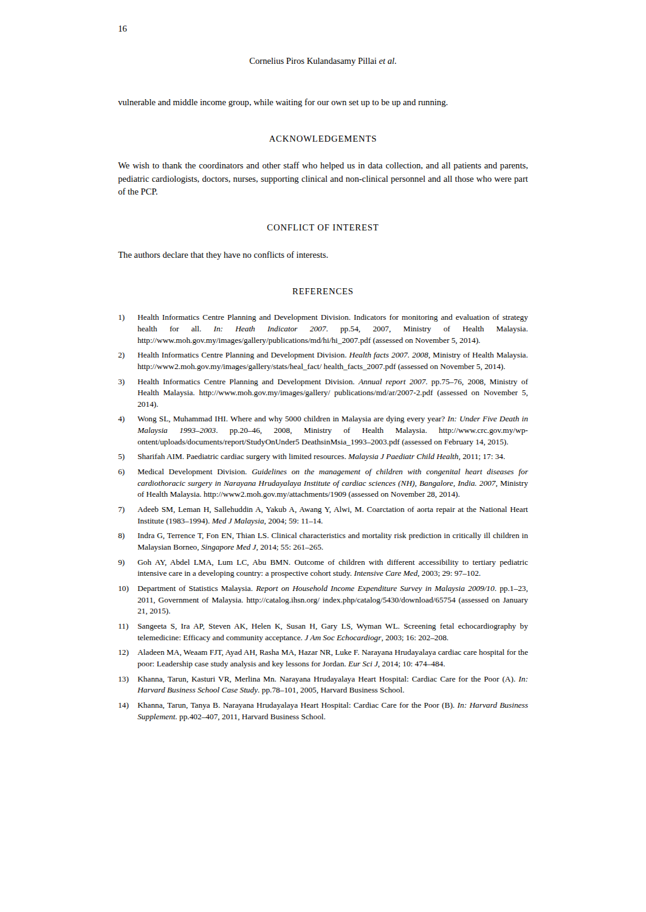16
Cornelius Piros Kulandasamy Pillai et al.
vulnerable and middle income group, while waiting for our own set up to be up and running.
ACKNOWLEDGEMENTS
We wish to thank the coordinators and other staff who helped us in data collection, and all patients and parents, pediatric cardiologists, doctors, nurses, supporting clinical and non-clinical personnel and all those who were part of the PCP.
CONFLICT OF INTEREST
The authors declare that they have no conflicts of interests.
REFERENCES
Health Informatics Centre Planning and Development Division. Indicators for monitoring and evaluation of strategy health for all. In: Heath Indicator 2007. pp.54, 2007, Ministry of Health Malaysia. http://www.moh.gov.my/images/gallery/publications/md/hi/hi_2007.pdf (assessed on November 5, 2014).
Health Informatics Centre Planning and Development Division. Health facts 2007. 2008, Ministry of Health Malaysia. http://www2.moh.gov.my/images/gallery/stats/heal_fact/ health_facts_2007.pdf (assessed on November 5, 2014).
Health Informatics Centre Planning and Development Division. Annual report 2007. pp.75–76, 2008, Ministry of Health Malaysia. http://www.moh.gov.my/images/gallery/ publications/md/ar/2007-2.pdf (assessed on November 5, 2014).
Wong SL, Muhammad IHI. Where and why 5000 children in Malaysia are dying every year? In: Under Five Death in Malaysia 1993–2003. pp.20–46, 2008, Ministry of Health Malaysia. http://www.crc.gov.my/wp-ontent/uploads/documents/report/StudyOnUnder5 DeathsinMsia_1993–2003.pdf (assessed on February 14, 2015).
Sharifah AIM. Paediatric cardiac surgery with limited resources. Malaysia J Paediatr Child Health, 2011; 17: 34.
Medical Development Division. Guidelines on the management of children with congenital heart diseases for cardiothoracic surgery in Narayana Hrudayalaya Institute of cardiac sciences (NH), Bangalore, India. 2007, Ministry of Health Malaysia. http://www2.moh.gov.my/attachments/1909 (assessed on November 28, 2014).
Adeeb SM, Leman H, Sallehuddin A, Yakub A, Awang Y, Alwi, M. Coarctation of aorta repair at the National Heart Institute (1983–1994). Med J Malaysia, 2004; 59: 11–14.
Indra G, Terrence T, Fon EN, Thian LS. Clinical characteristics and mortality risk prediction in critically ill children in Malaysian Borneo, Singapore Med J, 2014; 55: 261–265.
Goh AY, Abdel LMA, Lum LC, Abu BMN. Outcome of children with different accessibility to tertiary pediatric intensive care in a developing country: a prospective cohort study. Intensive Care Med, 2003; 29: 97–102.
Department of Statistics Malaysia. Report on Household Income Expenditure Survey in Malaysia 2009/10. pp.1–23, 2011, Government of Malaysia. http://catalog.ihsn.org/ index.php/catalog/5430/download/65754 (assessed on January 21, 2015).
Sangeeta S, Ira AP, Steven AK, Helen K, Susan H, Gary LS, Wyman WL. Screening fetal echocardiography by telemedicine: Efficacy and community acceptance. J Am Soc Echocardiogr, 2003; 16: 202–208.
Aladeen MA, Weaam FJT, Ayad AH, Rasha MA, Hazar NR, Luke F. Narayana Hrudayalaya cardiac care hospital for the poor: Leadership case study analysis and key lessons for Jordan. Eur Sci J, 2014; 10: 474–484.
Khanna, Tarun, Kasturi VR, Merlina Mn. Narayana Hrudayalaya Heart Hospital: Cardiac Care for the Poor (A). In: Harvard Business School Case Study. pp.78–101, 2005, Harvard Business School.
Khanna, Tarun, Tanya B. Narayana Hrudayalaya Heart Hospital: Cardiac Care for the Poor (B). In: Harvard Business Supplement. pp.402–407, 2011, Harvard Business School.